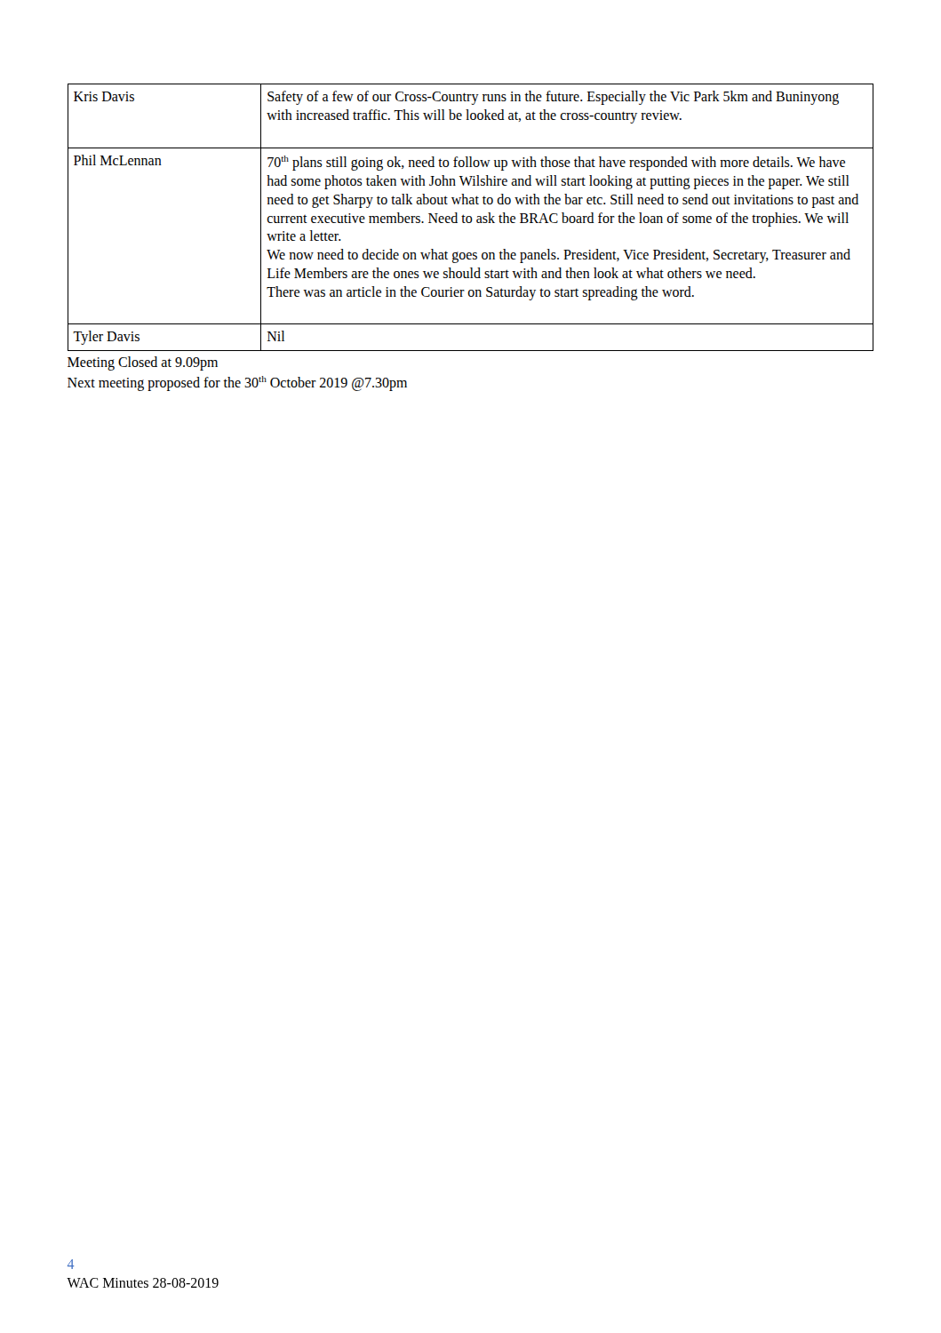| Kris Davis | Safety of a few of our Cross-Country runs in the future. Especially the Vic Park 5km and Buninyong with increased traffic. This will be looked at, at the cross-country review. |
| Phil McLennan | 70 th plans still going ok, need to follow up with those that have responded with more details. We have had some photos taken with John Wilshire and will start looking at putting pieces in the paper. We still need to get Sharpy to talk about what to do with the bar etc. Still need to send out invitations to past and current executive members. Need to ask the BRAC board for the loan of some of the trophies. We will write a letter. We now need to decide on what goes on the panels. President, Vice President, Secretary, Treasurer and Life Members are the ones we should start with and then look at what others we need. There was an article in the Courier on Saturday to start spreading the word. |
| Tyler Davis | Nil |
Meeting Closed at 9.09pm
Next meeting proposed for the 30th October 2019 @7.30pm
4
WAC Minutes 28-08-2019